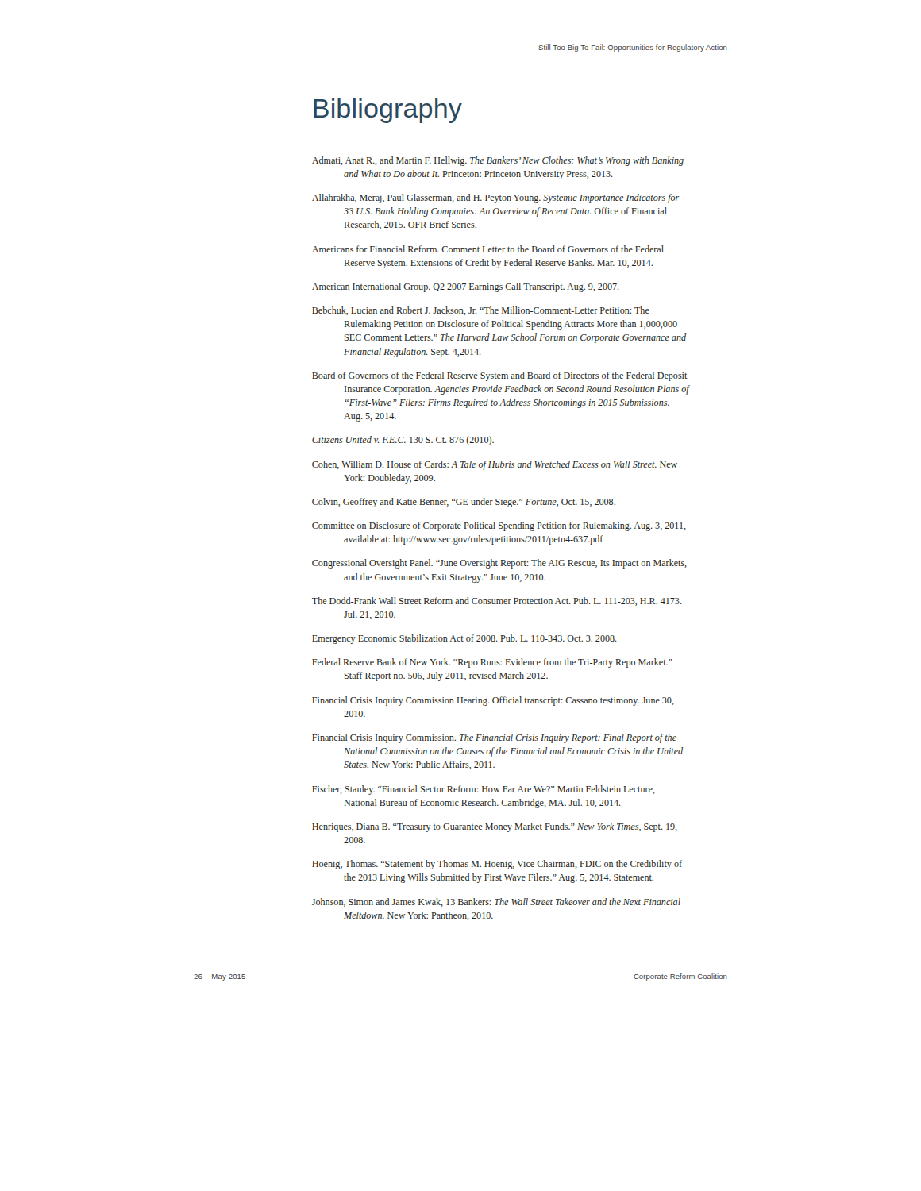Still Too Big To Fail: Opportunities for Regulatory Action
Bibliography
Admati, Anat R., and Martin F. Hellwig. The Bankers’ New Clothes: What’s Wrong with Banking and What to Do about It. Princeton: Princeton University Press, 2013.
Allahrakha, Meraj, Paul Glasserman, and H. Peyton Young. Systemic Importance Indicators for 33 U.S. Bank Holding Companies: An Overview of Recent Data. Office of Financial Research, 2015. OFR Brief Series.
Americans for Financial Reform. Comment Letter to the Board of Governors of the Federal Reserve System. Extensions of Credit by Federal Reserve Banks. Mar. 10, 2014.
American International Group. Q2 2007 Earnings Call Transcript. Aug. 9, 2007.
Bebchuk, Lucian and Robert J. Jackson, Jr. “The Million-Comment-Letter Petition: The Rulemaking Petition on Disclosure of Political Spending Attracts More than 1,000,000 SEC Comment Letters.” The Harvard Law School Forum on Corporate Governance and Financial Regulation. Sept. 4,2014.
Board of Governors of the Federal Reserve System and Board of Directors of the Federal Deposit Insurance Corporation. Agencies Provide Feedback on Second Round Resolution Plans of “First-Wave” Filers: Firms Required to Address Shortcomings in 2015 Submissions. Aug. 5, 2014.
Citizens United v. F.E.C. 130 S. Ct. 876 (2010).
Cohen, William D. House of Cards: A Tale of Hubris and Wretched Excess on Wall Street. New York: Doubleday, 2009.
Colvin, Geoffrey and Katie Benner, “GE under Siege.” Fortune, Oct. 15, 2008.
Committee on Disclosure of Corporate Political Spending Petition for Rulemaking. Aug. 3, 2011, available at: http://www.sec.gov/rules/petitions/2011/petn4-637.pdf
Congressional Oversight Panel. “June Oversight Report: The AIG Rescue, Its Impact on Markets, and the Government’s Exit Strategy.” June 10, 2010.
The Dodd-Frank Wall Street Reform and Consumer Protection Act. Pub. L. 111-203, H.R. 4173. Jul. 21, 2010.
Emergency Economic Stabilization Act of 2008. Pub. L. 110-343. Oct. 3. 2008.
Federal Reserve Bank of New York. “Repo Runs: Evidence from the Tri-Party Repo Market.” Staff Report no. 506, July 2011, revised March 2012.
Financial Crisis Inquiry Commission Hearing. Official transcript: Cassano testimony. June 30, 2010.
Financial Crisis Inquiry Commission. The Financial Crisis Inquiry Report: Final Report of the National Commission on the Causes of the Financial and Economic Crisis in the United States. New York: Public Affairs, 2011.
Fischer, Stanley. “Financial Sector Reform: How Far Are We?” Martin Feldstein Lecture, National Bureau of Economic Research. Cambridge, MA. Jul. 10, 2014.
Henriques, Diana B. “Treasury to Guarantee Money Market Funds.” New York Times, Sept. 19, 2008.
Hoenig, Thomas. “Statement by Thomas M. Hoenig, Vice Chairman, FDIC on the Credibility of the 2013 Living Wills Submitted by First Wave Filers.” Aug. 5, 2014. Statement.
Johnson, Simon and James Kwak, 13 Bankers: The Wall Street Takeover and the Next Financial Meltdown. New York: Pantheon, 2010.
26·May 2015
Corporate Reform Coalition